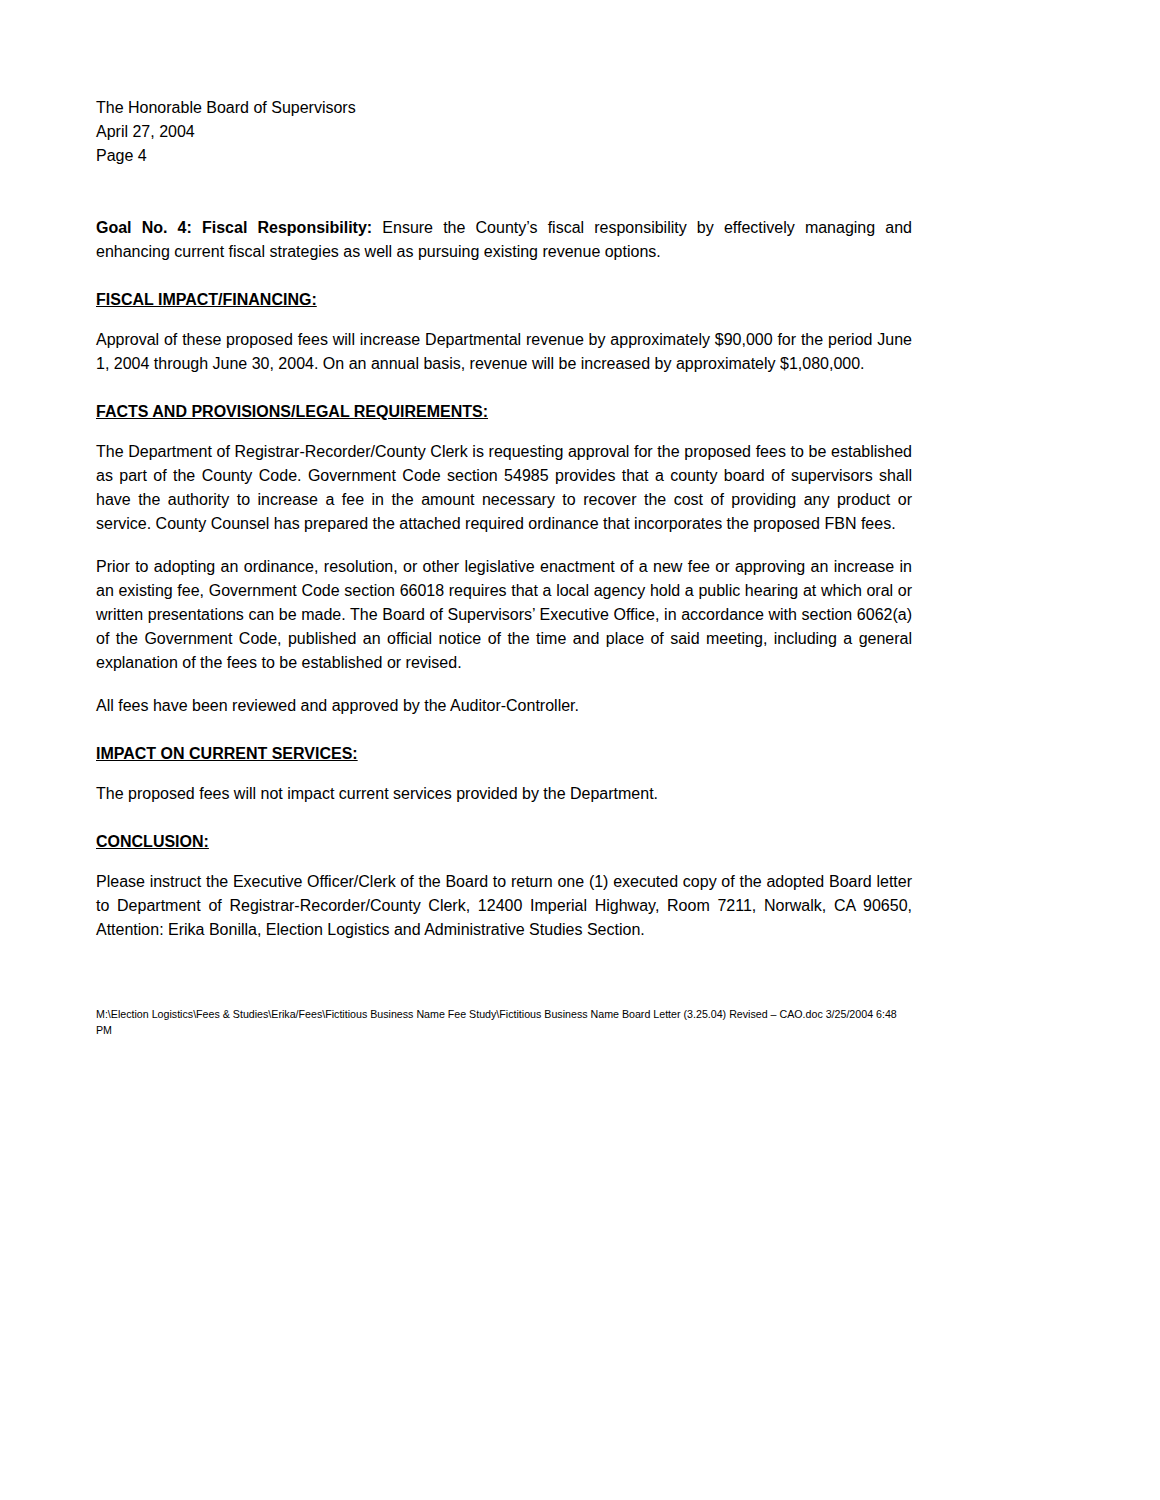The Honorable Board of Supervisors
April 27, 2004
Page 4
Goal No. 4: Fiscal Responsibility: Ensure the County’s fiscal responsibility by effectively managing and enhancing current fiscal strategies as well as pursuing existing revenue options.
FISCAL IMPACT/FINANCING:
Approval of these proposed fees will increase Departmental revenue by approximately $90,000 for the period June 1, 2004 through June 30, 2004. On an annual basis, revenue will be increased by approximately $1,080,000.
FACTS AND PROVISIONS/LEGAL REQUIREMENTS:
The Department of Registrar-Recorder/County Clerk is requesting approval for the proposed fees to be established as part of the County Code. Government Code section 54985 provides that a county board of supervisors shall have the authority to increase a fee in the amount necessary to recover the cost of providing any product or service. County Counsel has prepared the attached required ordinance that incorporates the proposed FBN fees.
Prior to adopting an ordinance, resolution, or other legislative enactment of a new fee or approving an increase in an existing fee, Government Code section 66018 requires that a local agency hold a public hearing at which oral or written presentations can be made. The Board of Supervisors’ Executive Office, in accordance with section 6062(a) of the Government Code, published an official notice of the time and place of said meeting, including a general explanation of the fees to be established or revised.
All fees have been reviewed and approved by the Auditor-Controller.
IMPACT ON CURRENT SERVICES:
The proposed fees will not impact current services provided by the Department.
CONCLUSION:
Please instruct the Executive Officer/Clerk of the Board to return one (1) executed copy of the adopted Board letter to Department of Registrar-Recorder/County Clerk, 12400 Imperial Highway, Room 7211, Norwalk, CA 90650, Attention: Erika Bonilla, Election Logistics and Administrative Studies Section.
M:\Election Logistics\Fees & Studies\Erika/Fees\Fictitious Business Name Fee Study\Fictitious Business Name Board Letter (3.25.04) Revised – CAO.doc 3/25/2004 6:48 PM